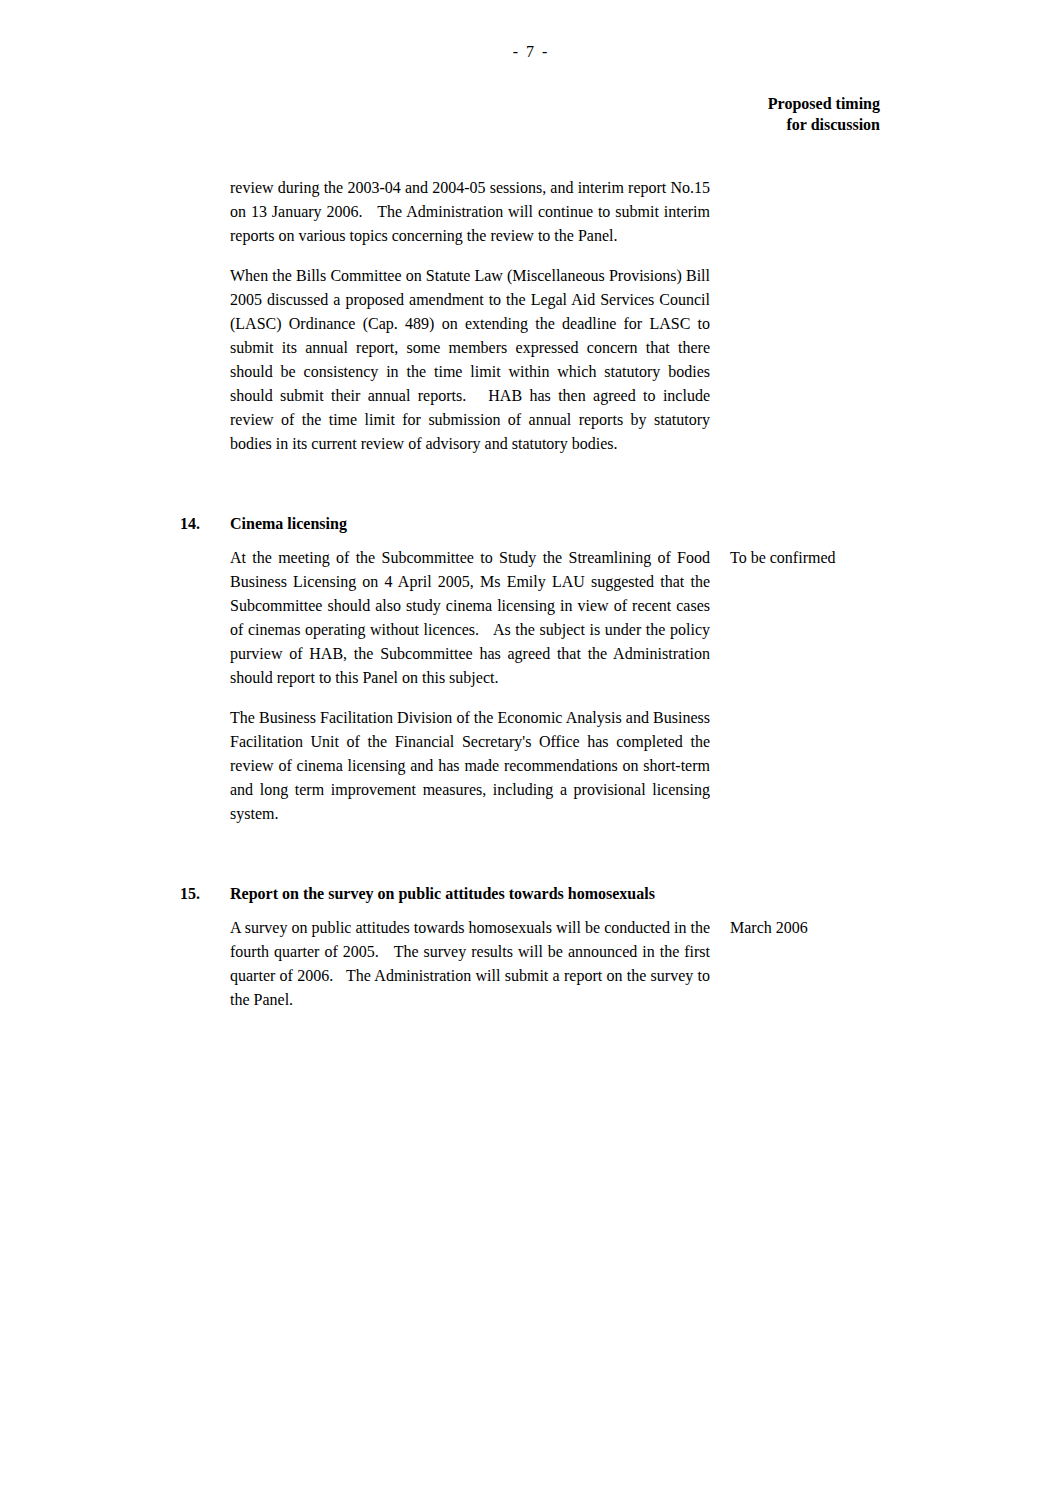- 7 -
Proposed timing
for discussion
review during the 2003-04 and 2004-05 sessions, and interim report No.15 on 13 January 2006. The Administration will continue to submit interim reports on various topics concerning the review to the Panel.
When the Bills Committee on Statute Law (Miscellaneous Provisions) Bill 2005 discussed a proposed amendment to the Legal Aid Services Council (LASC) Ordinance (Cap. 489) on extending the deadline for LASC to submit its annual report, some members expressed concern that there should be consistency in the time limit within which statutory bodies should submit their annual reports. HAB has then agreed to include review of the time limit for submission of annual reports by statutory bodies in its current review of advisory and statutory bodies.
14.
Cinema licensing
At the meeting of the Subcommittee to Study the Streamlining of Food Business Licensing on 4 April 2005, Ms Emily LAU suggested that the Subcommittee should also study cinema licensing in view of recent cases of cinemas operating without licences. As the subject is under the policy purview of HAB, the Subcommittee has agreed that the Administration should report to this Panel on this subject.
The Business Facilitation Division of the Economic Analysis and Business Facilitation Unit of the Financial Secretary's Office has completed the review of cinema licensing and has made recommendations on short-term and long term improvement measures, including a provisional licensing system.
To be confirmed
15.
Report on the survey on public attitudes towards homosexuals
A survey on public attitudes towards homosexuals will be conducted in the fourth quarter of 2005. The survey results will be announced in the first quarter of 2006. The Administration will submit a report on the survey to the Panel.
March 2006